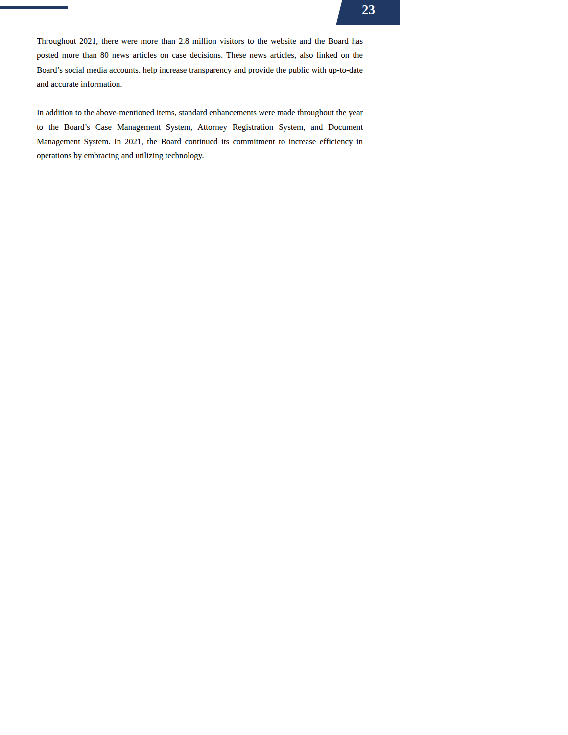23
Throughout 2021, there were more than 2.8 million visitors to the website and the Board has posted more than 80 news articles on case decisions. These news articles, also linked on the Board’s social media accounts, help increase transparency and provide the public with up-to-date and accurate information.
In addition to the above-mentioned items, standard enhancements were made throughout the year to the Board’s Case Management System, Attorney Registration System, and Document Management System. In 2021, the Board continued its commitment to increase efficiency in operations by embracing and utilizing technology.